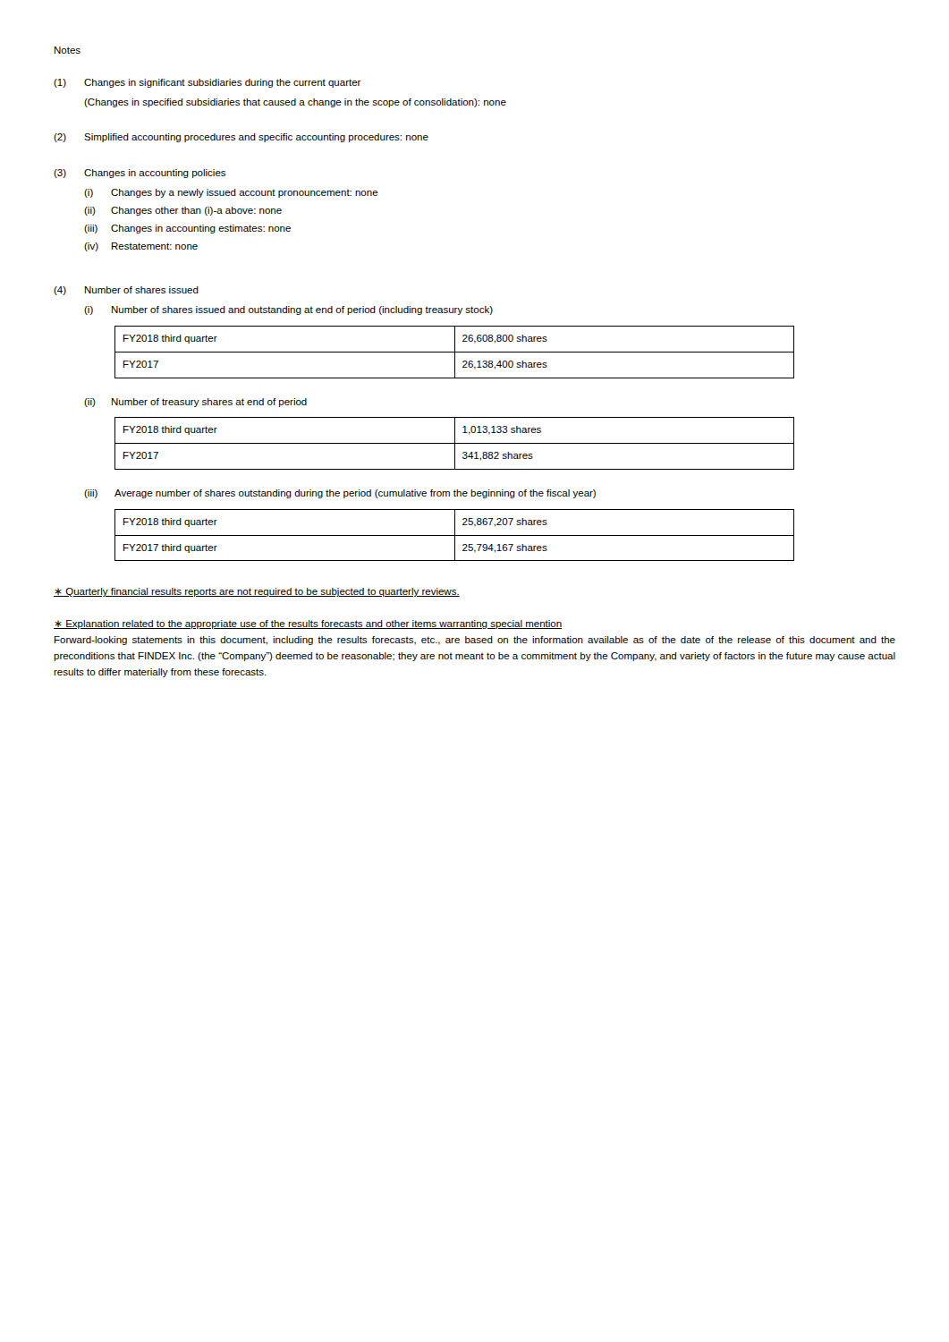Notes
(1)
Changes in significant subsidiaries during the current quarter
(Changes in specified subsidiaries that caused a change in the scope of consolidation): none
(2)
Simplified accounting procedures and specific accounting procedures: none
(3)
Changes in accounting policies
(i)
Changes by a newly issued account pronouncement: none
(ii)
Changes other than (i)-a above: none
(iii)
Changes in accounting estimates: none
(iv)
Restatement: none
(4)
Number of shares issued
(i)
Number of shares issued and outstanding at end of period (including treasury stock)
| FY2018 third quarter | 26,608,800 shares |
| FY2017 | 26,138,400 shares |
(ii)
Number of treasury shares at end of period
| FY2018 third quarter | 1,013,133 shares |
| FY2017 | 341,882 shares |
(iii)
Average number of shares outstanding during the period (cumulative from the beginning of the fiscal year)
| FY2018 third quarter | 25,867,207 shares |
| FY2017 third quarter | 25,794,167 shares |
∗ Quarterly financial results reports are not required to be subjected to quarterly reviews.
∗ Explanation related to the appropriate use of the results forecasts and other items warranting special mention
Forward-looking statements in this document, including the results forecasts, etc., are based on the information available as of the date of the release of this document and the preconditions that FINDEX Inc. (the “Company”) deemed to be reasonable; they are not meant to be a commitment by the Company, and variety of factors in the future may cause actual results to differ materially from these forecasts.